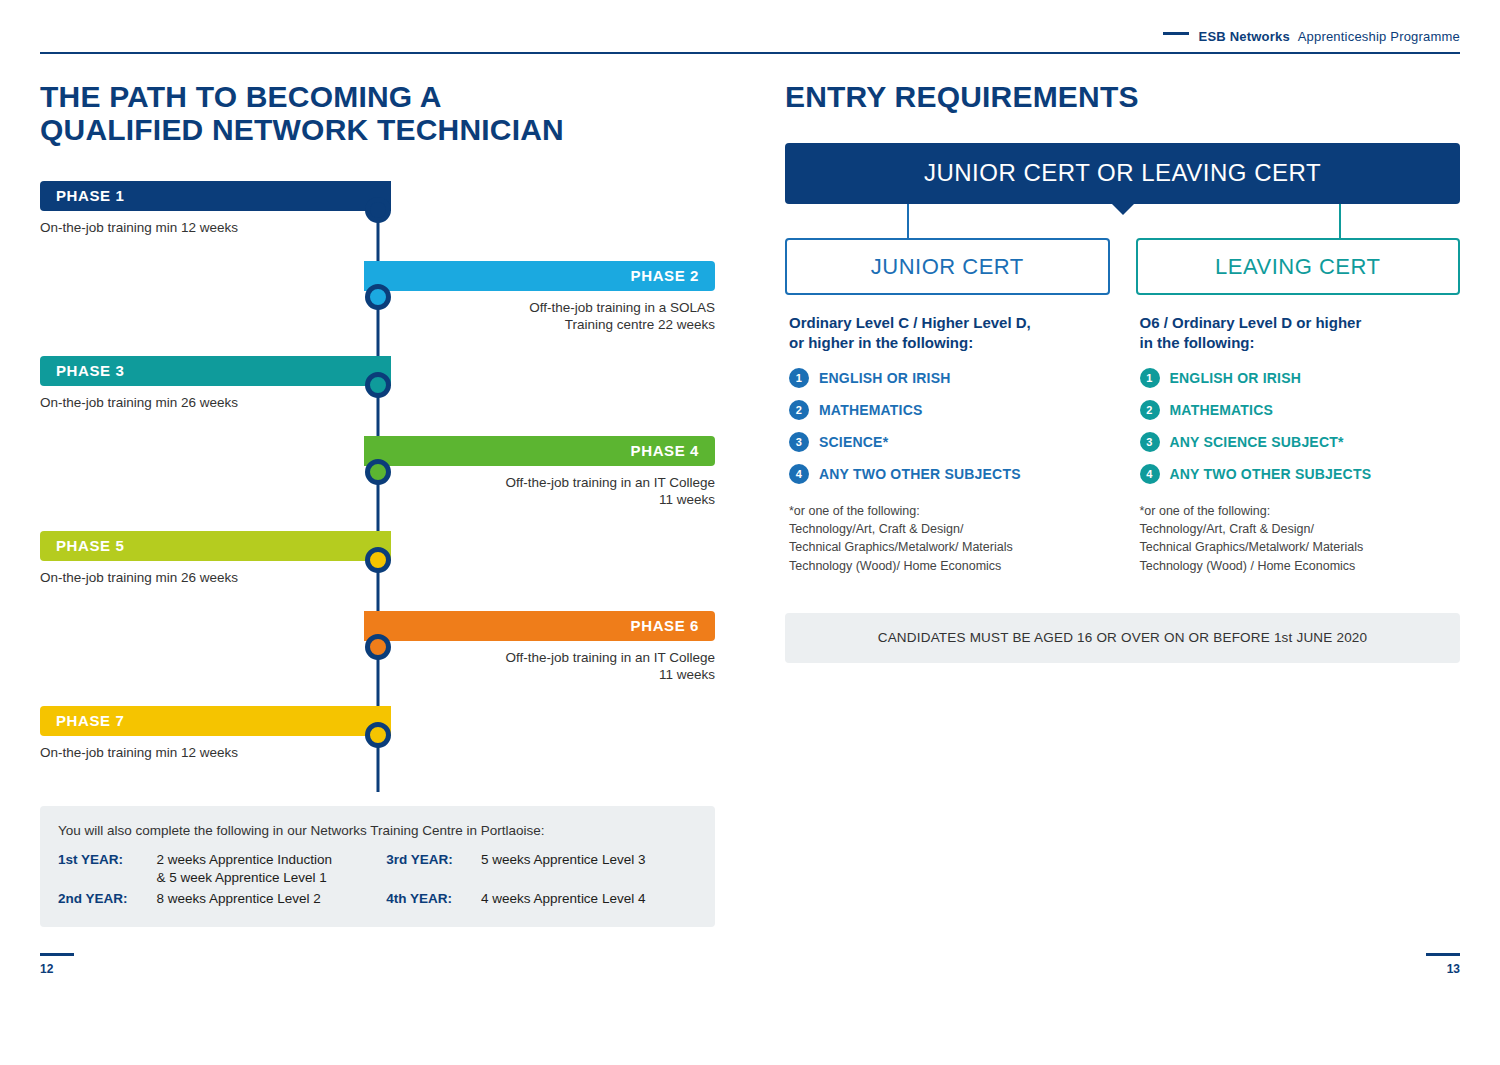ESB Networks Apprenticeship Programme
The path to becoming a
qualified network technician
PHASE 1
On-the-job training min 12 weeks
PHASE 2
Off-the-job training in a SOLAS
Training centre 22 weeks
PHASE 3
On-the-job training min 26 weeks
PHASE 4
Off-the-job training in an IT College
11 weeks
PHASE 5
On-the-job training min 26 weeks
PHASE 6
Off-the-job training in an IT College
11 weeks
PHASE 7
On-the-job training min 12 weeks
You will also complete the following in our Networks Training Centre in Portlaoise:
| 1st YEAR: | 2 weeks Apprentice Induction & 5 week Apprentice Level 1 | 3rd YEAR: | 5 weeks Apprentice Level 3 |
| 2nd YEAR: | 8 weeks Apprentice Level 2 | 4th YEAR: | 4 weeks Apprentice Level 4 |
Entry requirements
JUNIOR CERT OR LEAVING CERT
JUNIOR CERT
Ordinary Level C / Higher Level D,
or higher in the following:
1 ENGLISH OR IRISH
2 MATHEMATICS
3 SCIENCE*
4 ANY TWO OTHER SUBJECTS
*or one of the following:
Technology/Art, Craft & Design/
Technical Graphics/Metalwork/ Materials
Technology (Wood)/ Home Economics
LEAVING CERT
O6 / Ordinary Level D or higher
in the following:
1 ENGLISH OR IRISH
2 MATHEMATICS
3 ANY SCIENCE SUBJECT*
4 ANY TWO OTHER SUBJECTS
*or one of the following:
Technology/Art, Craft & Design/
Technical Graphics/Metalwork/ Materials
Technology (Wood) / Home Economics
CANDIDATES MUST BE AGED 16 OR OVER ON OR BEFORE 1st JUNE 2020
12 13